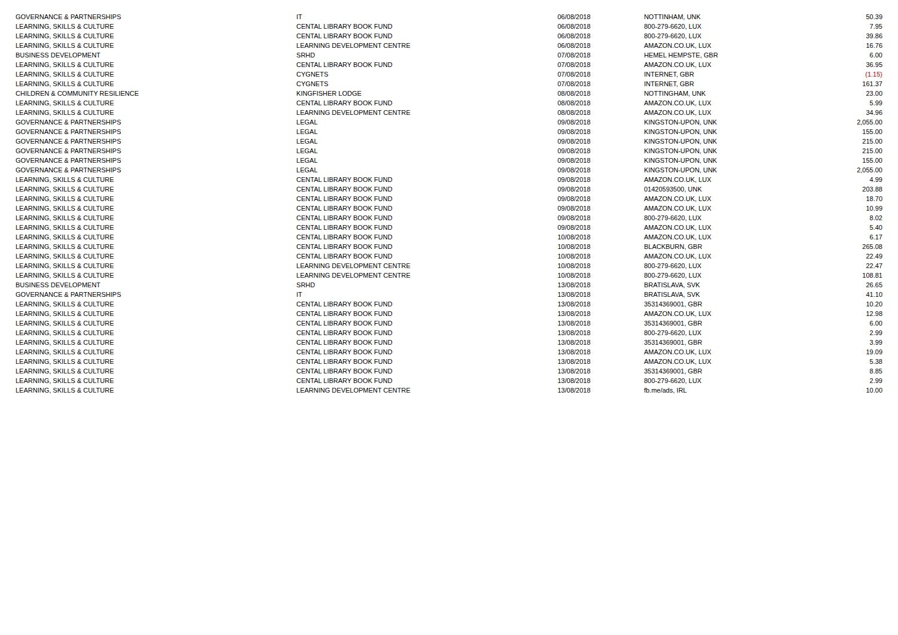| GOVERNANCE & PARTNERSHIPS | IT | 06/08/2018 | NOTTINHAM, UNK | 50.39 |
| LEARNING, SKILLS & CULTURE | CENTAL LIBRARY BOOK FUND | 06/08/2018 | 800-279-6620, LUX | 7.95 |
| LEARNING, SKILLS & CULTURE | CENTAL LIBRARY BOOK FUND | 06/08/2018 | 800-279-6620, LUX | 39.86 |
| LEARNING, SKILLS & CULTURE | LEARNING DEVELOPMENT CENTRE | 06/08/2018 | AMAZON.CO.UK, LUX | 16.76 |
| BUSINESS DEVELOPMENT | SRHD | 07/08/2018 | HEMEL HEMPSTE, GBR | 6.00 |
| LEARNING, SKILLS & CULTURE | CENTAL LIBRARY BOOK FUND | 07/08/2018 | AMAZON.CO.UK, LUX | 36.95 |
| LEARNING, SKILLS & CULTURE | CYGNETS | 07/08/2018 | INTERNET, GBR | (1.15) |
| LEARNING, SKILLS & CULTURE | CYGNETS | 07/08/2018 | INTERNET, GBR | 161.37 |
| CHILDREN & COMMUNITY RESILIENCE | KINGFISHER LODGE | 08/08/2018 | NOTTINGHAM, UNK | 23.00 |
| LEARNING, SKILLS & CULTURE | CENTAL LIBRARY BOOK FUND | 08/08/2018 | AMAZON.CO.UK, LUX | 5.99 |
| LEARNING, SKILLS & CULTURE | LEARNING DEVELOPMENT CENTRE | 08/08/2018 | AMAZON.CO.UK, LUX | 34.96 |
| GOVERNANCE & PARTNERSHIPS | LEGAL | 09/08/2018 | KINGSTON-UPON, UNK | 2,055.00 |
| GOVERNANCE & PARTNERSHIPS | LEGAL | 09/08/2018 | KINGSTON-UPON, UNK | 155.00 |
| GOVERNANCE & PARTNERSHIPS | LEGAL | 09/08/2018 | KINGSTON-UPON, UNK | 215.00 |
| GOVERNANCE & PARTNERSHIPS | LEGAL | 09/08/2018 | KINGSTON-UPON, UNK | 215.00 |
| GOVERNANCE & PARTNERSHIPS | LEGAL | 09/08/2018 | KINGSTON-UPON, UNK | 155.00 |
| GOVERNANCE & PARTNERSHIPS | LEGAL | 09/08/2018 | KINGSTON-UPON, UNK | 2,055.00 |
| LEARNING, SKILLS & CULTURE | CENTAL LIBRARY BOOK FUND | 09/08/2018 | AMAZON.CO.UK, LUX | 4.99 |
| LEARNING, SKILLS & CULTURE | CENTAL LIBRARY BOOK FUND | 09/08/2018 | 01420593500, UNK | 203.88 |
| LEARNING, SKILLS & CULTURE | CENTAL LIBRARY BOOK FUND | 09/08/2018 | AMAZON.CO.UK, LUX | 18.70 |
| LEARNING, SKILLS & CULTURE | CENTAL LIBRARY BOOK FUND | 09/08/2018 | AMAZON.CO.UK, LUX | 10.99 |
| LEARNING, SKILLS & CULTURE | CENTAL LIBRARY BOOK FUND | 09/08/2018 | 800-279-6620, LUX | 8.02 |
| LEARNING, SKILLS & CULTURE | CENTAL LIBRARY BOOK FUND | 09/08/2018 | AMAZON.CO.UK, LUX | 5.40 |
| LEARNING, SKILLS & CULTURE | CENTAL LIBRARY BOOK FUND | 10/08/2018 | AMAZON.CO.UK, LUX | 6.17 |
| LEARNING, SKILLS & CULTURE | CENTAL LIBRARY BOOK FUND | 10/08/2018 | BLACKBURN, GBR | 265.08 |
| LEARNING, SKILLS & CULTURE | CENTAL LIBRARY BOOK FUND | 10/08/2018 | AMAZON.CO.UK, LUX | 22.49 |
| LEARNING, SKILLS & CULTURE | LEARNING DEVELOPMENT CENTRE | 10/08/2018 | 800-279-6620, LUX | 22.47 |
| LEARNING, SKILLS & CULTURE | LEARNING DEVELOPMENT CENTRE | 10/08/2018 | 800-279-6620, LUX | 108.81 |
| BUSINESS DEVELOPMENT | SRHD | 13/08/2018 | BRATISLAVA, SVK | 26.65 |
| GOVERNANCE & PARTNERSHIPS | IT | 13/08/2018 | BRATISLAVA, SVK | 41.10 |
| LEARNING, SKILLS & CULTURE | CENTAL LIBRARY BOOK FUND | 13/08/2018 | 35314369001, GBR | 10.20 |
| LEARNING, SKILLS & CULTURE | CENTAL LIBRARY BOOK FUND | 13/08/2018 | AMAZON.CO.UK, LUX | 12.98 |
| LEARNING, SKILLS & CULTURE | CENTAL LIBRARY BOOK FUND | 13/08/2018 | 35314369001, GBR | 6.00 |
| LEARNING, SKILLS & CULTURE | CENTAL LIBRARY BOOK FUND | 13/08/2018 | 800-279-6620, LUX | 2.99 |
| LEARNING, SKILLS & CULTURE | CENTAL LIBRARY BOOK FUND | 13/08/2018 | 35314369001, GBR | 3.99 |
| LEARNING, SKILLS & CULTURE | CENTAL LIBRARY BOOK FUND | 13/08/2018 | AMAZON.CO.UK, LUX | 19.09 |
| LEARNING, SKILLS & CULTURE | CENTAL LIBRARY BOOK FUND | 13/08/2018 | AMAZON.CO.UK, LUX | 5.38 |
| LEARNING, SKILLS & CULTURE | CENTAL LIBRARY BOOK FUND | 13/08/2018 | 35314369001, GBR | 8.85 |
| LEARNING, SKILLS & CULTURE | CENTAL LIBRARY BOOK FUND | 13/08/2018 | 800-279-6620, LUX | 2.99 |
| LEARNING, SKILLS & CULTURE | LEARNING DEVELOPMENT CENTRE | 13/08/2018 | fb.me/ads, IRL | 10.00 |